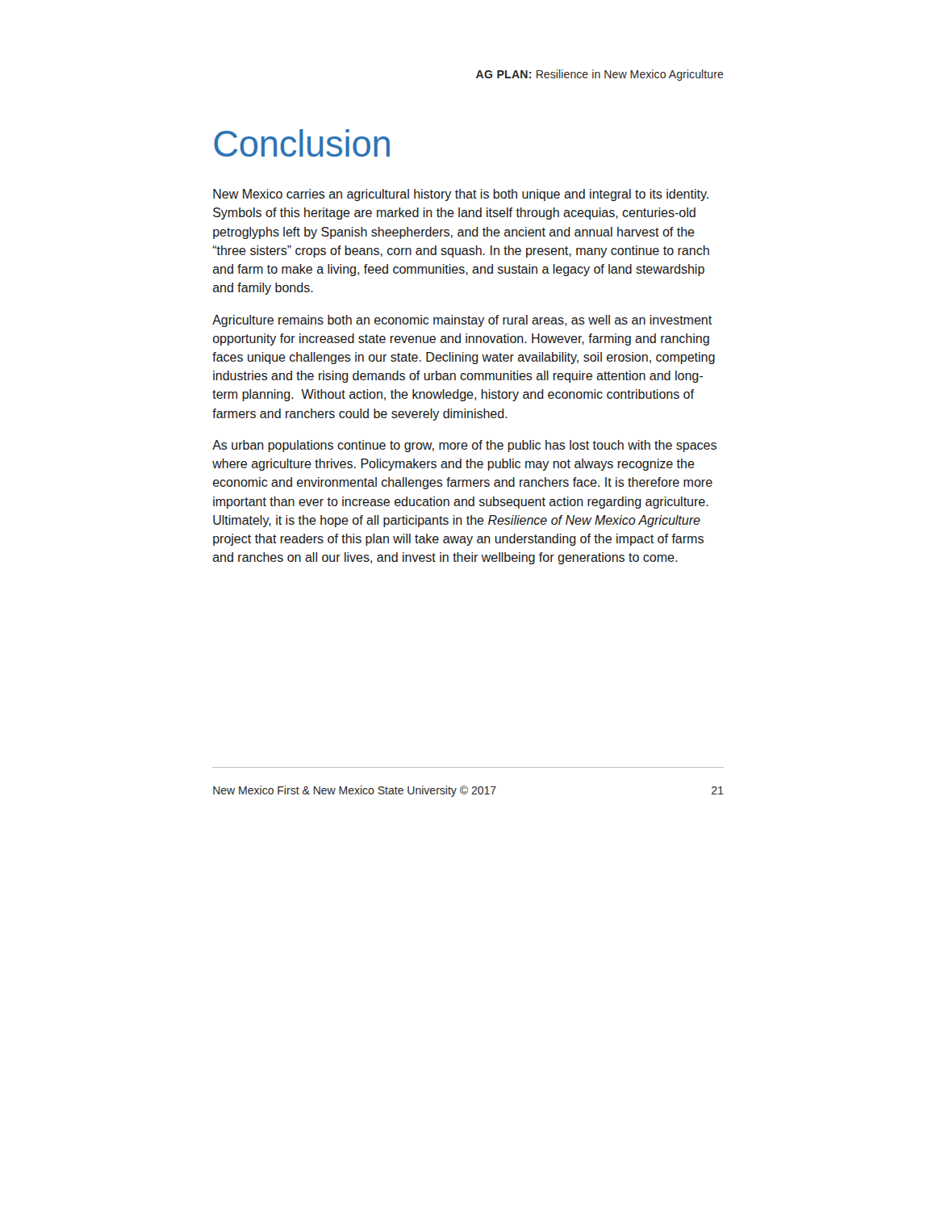AG PLAN: Resilience in New Mexico Agriculture
Conclusion
New Mexico carries an agricultural history that is both unique and integral to its identity. Symbols of this heritage are marked in the land itself through acequias, centuries-old petroglyphs left by Spanish sheepherders, and the ancient and annual harvest of the “three sisters” crops of beans, corn and squash. In the present, many continue to ranch and farm to make a living, feed communities, and sustain a legacy of land stewardship and family bonds.
Agriculture remains both an economic mainstay of rural areas, as well as an investment opportunity for increased state revenue and innovation. However, farming and ranching faces unique challenges in our state. Declining water availability, soil erosion, competing industries and the rising demands of urban communities all require attention and long-term planning. Without action, the knowledge, history and economic contributions of farmers and ranchers could be severely diminished.
As urban populations continue to grow, more of the public has lost touch with the spaces where agriculture thrives. Policymakers and the public may not always recognize the economic and environmental challenges farmers and ranchers face. It is therefore more important than ever to increase education and subsequent action regarding agriculture. Ultimately, it is the hope of all participants in the Resilience of New Mexico Agriculture project that readers of this plan will take away an understanding of the impact of farms and ranches on all our lives, and invest in their wellbeing for generations to come.
New Mexico First & New Mexico State University © 2017 21